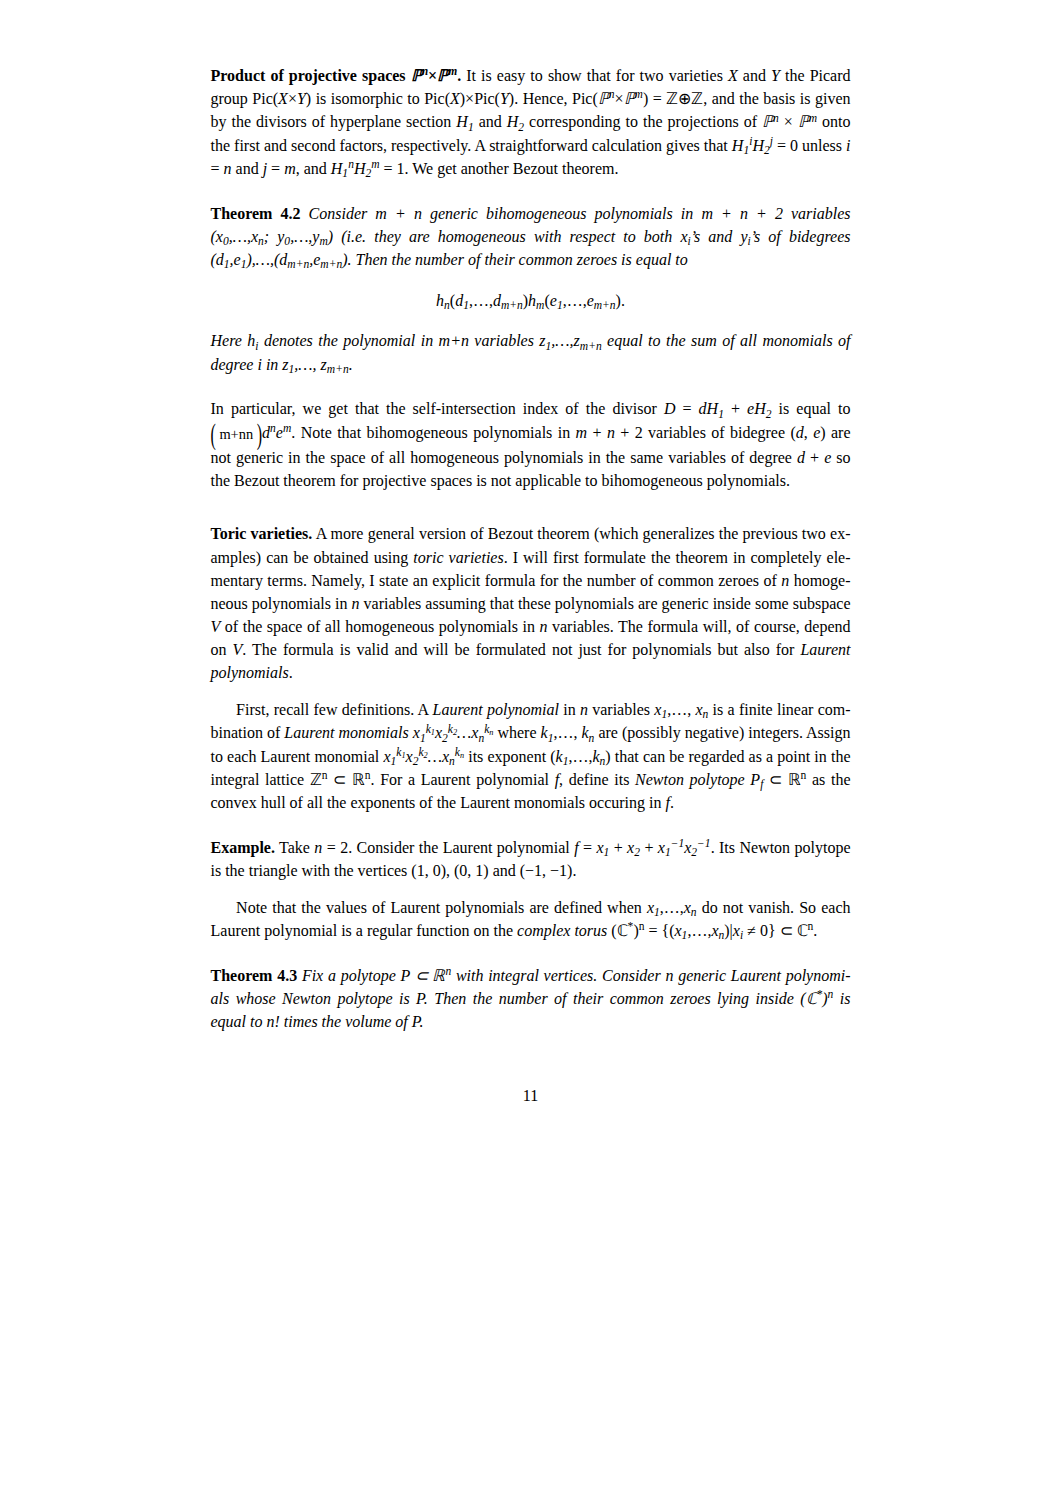Product of projective spaces ℙn×ℙm. It is easy to show that for two varieties X and Y the Picard group Pic(X×Y) is isomorphic to Pic(X)×Pic(Y). Hence, Pic(ℙn×ℙm) = ℤ⊕ℤ, and the basis is given by the divisors of hyperplane section H1 and H2 corresponding to the projections of ℙn × ℙm onto the first and second factors, respectively. A straightforward calculation gives that H1iH2j = 0 unless i = n and j = m, and H1nH2m = 1. We get another Bezout theorem.
Theorem 4.2 Consider m + n generic bihomogeneous polynomials in m + n + 2 variables (x0,…,xn; y0,…,ym) (i.e. they are homogeneous with respect to both xi’s and yi’s of bidegrees (d1,e1),…,(dm+n,em+n). Then the number of their common zeroes is equal to
hn(d1,…,dm+n)hm(e1,…,em+n).
Here hi denotes the polynomial in m+n variables z1,…,zm+n equal to the sum of all monomials of degree i in z1,…, zm+n.
In particular, we get that the self-intersection index of the divisor D = dH1 + eH2 is equal to (m+n n) dnem. Note that bihomogeneous polynomials in m + n + 2 variables of bidegree (d, e) are not generic in the space of all homogeneous polynomials in the same variables of degree d + e so the Bezout theorem for projective spaces is not applicable to bihomogeneous polynomials.
Toric varieties. A more general version of Bezout theorem (which generalizes the previous two examples) can be obtained using toric varieties. I will first formulate the theorem in completely elementary terms. Namely, I state an explicit formula for the number of common zeroes of n homogeneous polynomials in n variables assuming that these polynomials are generic inside some subspace V of the space of all homogeneous polynomials in n variables. The formula will, of course, depend on V. The formula is valid and will be formulated not just for polynomials but also for Laurent polynomials.
First, recall few definitions. A Laurent polynomial in n variables x1,…, xn is a finite linear combination of Laurent monomials x1k1x2k2…xnkn where k1,…, kn are (possibly negative) integers. Assign to each Laurent monomial x1k1x2k2…xnkn its exponent (k1,…,kn) that can be regarded as a point in the integral lattice ℤn ⊂ ℝn. For a Laurent polynomial f, define its Newton polytope Pf ⊂ ℝn as the convex hull of all the exponents of the Laurent monomials occuring in f.
Example. Take n = 2. Consider the Laurent polynomial f = x1 + x2 + x1−1x2−1. Its Newton polytope is the triangle with the vertices (1, 0), (0, 1) and (−1, −1).
Note that the values of Laurent polynomials are defined when x1,…,xn do not vanish. So each Laurent polynomial is a regular function on the complex torus (ℂ*)n = {(x1,…,xn)|xi ≠ 0} ⊂ ℂn.
Theorem 4.3 Fix a polytope P ⊂ ℝn with integral vertices. Consider n generic Laurent polynomials whose Newton polytope is P. Then the number of their common zeroes lying inside (ℂ*)n is equal to n! times the volume of P.
11